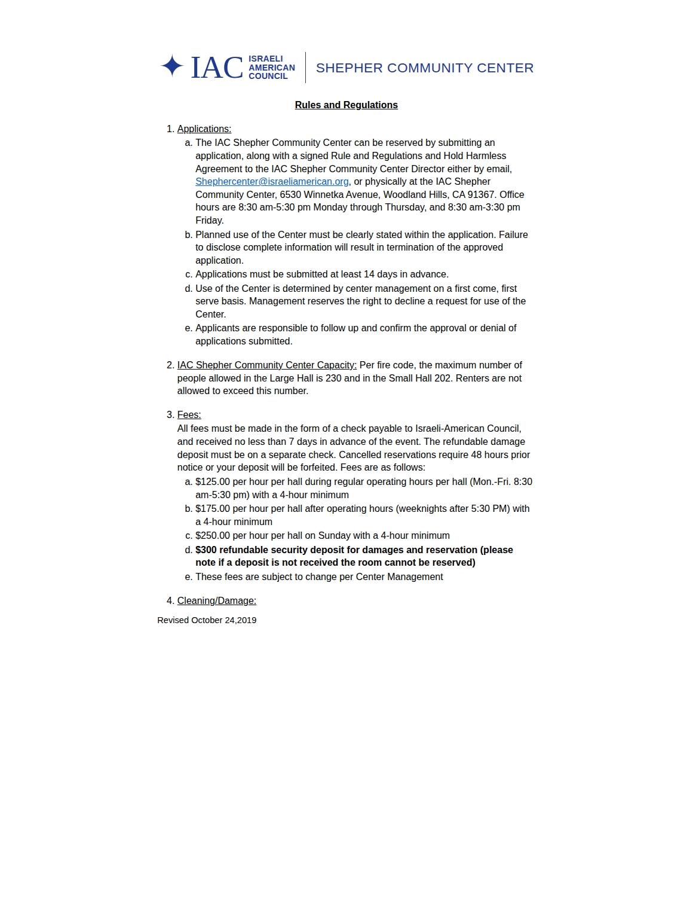✦ IAC ISRAELI
AMERICAN
COUNCIL SHEPHER COMMUNITY CENTER
Rules and Regulations
Applications:
The IAC Shepher Community Center can be reserved by submitting an application, along with a signed Rule and Regulations and Hold Harmless Agreement to the IAC Shepher Community Center Director either by email, Shephercenter@israeliamerican.org, or physically at the IAC Shepher Community Center, 6530 Winnetka Avenue, Woodland Hills, CA 91367. Office hours are 8:30 am-5:30 pm Monday through Thursday, and 8:30 am-3:30 pm Friday.
Planned use of the Center must be clearly stated within the application. Failure to disclose complete information will result in termination of the approved application.
Applications must be submitted at least 14 days in advance.
Use of the Center is determined by center management on a first come, first serve basis. Management reserves the right to decline a request for use of the Center.
Applicants are responsible to follow up and confirm the approval or denial of applications submitted.
IAC Shepher Community Center Capacity: Per fire code, the maximum number of people allowed in the Large Hall is 230 and in the Small Hall 202. Renters are not allowed to exceed this number.
Fees:
All fees must be made in the form of a check payable to Israeli-American Council, and received no less than 7 days in advance of the event. The refundable damage deposit must be on a separate check. Cancelled reservations require 48 hours prior notice or your deposit will be forfeited. Fees are as follows:
$125.00 per hour per hall during regular operating hours per hall (Mon.-Fri. 8:30 am-5:30 pm) with a 4-hour minimum
$175.00 per hour per hall after operating hours (weeknights after 5:30 PM) with a 4-hour minimum
$250.00 per hour per hall on Sunday with a 4-hour minimum
$300 refundable security deposit for damages and reservation (please note if a deposit is not received the room cannot be reserved)
These fees are subject to change per Center Management
Cleaning/Damage:
Revised October 24,2019